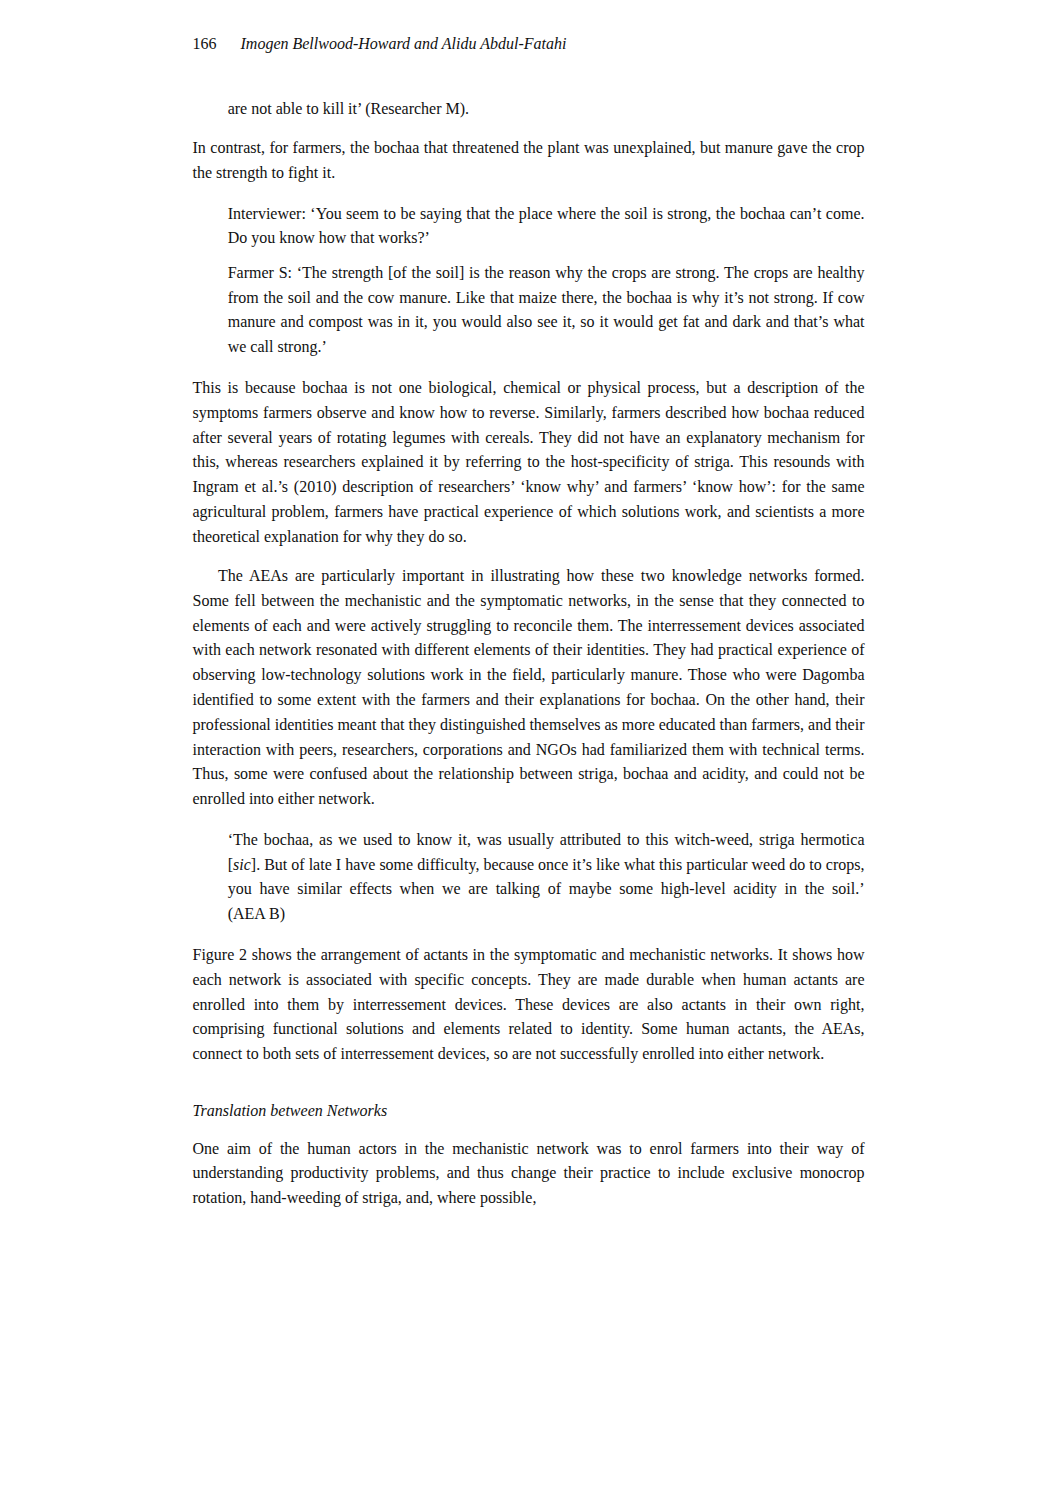166 Imogen Bellwood-Howard and Alidu Abdul-Fatahi
are not able to kill it’ (Researcher M).
In contrast, for farmers, the bochaa that threatened the plant was unexplained, but manure gave the crop the strength to fight it.
Interviewer: ‘You seem to be saying that the place where the soil is strong, the bochaa can’t come. Do you know how that works?’
Farmer S: ‘The strength [of the soil] is the reason why the crops are strong. The crops are healthy from the soil and the cow manure. Like that maize there, the bochaa is why it’s not strong. If cow manure and compost was in it, you would also see it, so it would get fat and dark and that’s what we call strong.’
This is because bochaa is not one biological, chemical or physical process, but a description of the symptoms farmers observe and know how to reverse. Similarly, farmers described how bochaa reduced after several years of rotating legumes with cereals. They did not have an explanatory mechanism for this, whereas researchers explained it by referring to the host-specificity of striga. This resounds with Ingram et al.’s (2010) description of researchers’ ‘know why’ and farmers’ ‘know how’: for the same agricultural problem, farmers have practical experience of which solutions work, and scientists a more theoretical explanation for why they do so.
The AEAs are particularly important in illustrating how these two knowledge networks formed. Some fell between the mechanistic and the symptomatic networks, in the sense that they connected to elements of each and were actively struggling to reconcile them. The interressement devices associated with each network resonated with different elements of their identities. They had practical experience of observing low-technology solutions work in the field, particularly manure. Those who were Dagomba identified to some extent with the farmers and their explanations for bochaa. On the other hand, their professional identities meant that they distinguished themselves as more educated than farmers, and their interaction with peers, researchers, corporations and NGOs had familiarized them with technical terms. Thus, some were confused about the relationship between striga, bochaa and acidity, and could not be enrolled into either network.
‘The bochaa, as we used to know it, was usually attributed to this witch-weed, striga hermotica [sic]. But of late I have some difficulty, because once it’s like what this particular weed do to crops, you have similar effects when we are talking of maybe some high-level acidity in the soil.’ (AEA B)
Figure 2 shows the arrangement of actants in the symptomatic and mechanistic networks. It shows how each network is associated with specific concepts. They are made durable when human actants are enrolled into them by interressement devices. These devices are also actants in their own right, comprising functional solutions and elements related to identity. Some human actants, the AEAs, connect to both sets of interressement devices, so are not successfully enrolled into either network.
Translation between Networks
One aim of the human actors in the mechanistic network was to enrol farmers into their way of understanding productivity problems, and thus change their practice to include exclusive monocrop rotation, hand-weeding of striga, and, where possible,